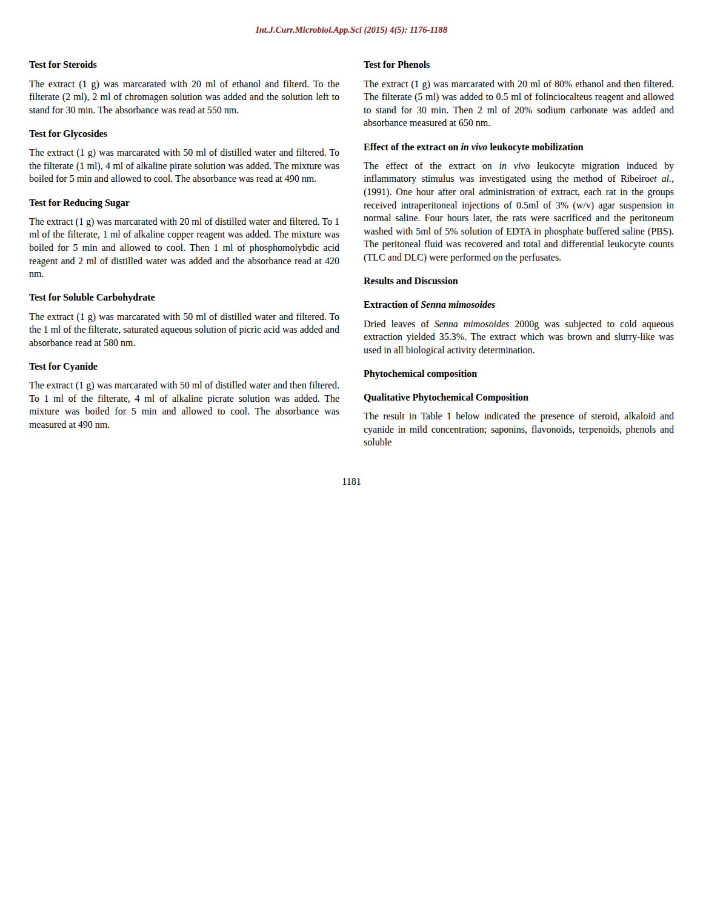Int.J.Curr.Microbiol.App.Sci (2015) 4(5): 1176-1188
Test for Steroids
The extract (1 g) was marcarated with 20 ml of ethanol and filterd. To the filterate (2 ml), 2 ml of chromagen solution was added and the solution left to stand for 30 min. The absorbance was read at 550 nm.
Test for Glycosides
The extract (1 g) was marcarated with 50 ml of distilled water and filtered. To the filterate (1 ml), 4 ml of alkaline pirate solution was added. The mixture was boiled for 5 min and allowed to cool. The absorbance was read at 490 nm.
Test for Reducing Sugar
The extract (1 g) was marcarated with 20 ml of distilled water and filtered. To 1 ml of the filterate, 1 ml of alkaline copper reagent was added. The mixture was boiled for 5 min and allowed to cool. Then 1 ml of phosphomolybdic acid reagent and 2 ml of distilled water was added and the absorbance read at 420 nm.
Test for Soluble Carbohydrate
The extract (1 g) was marcarated with 50 ml of distilled water and filtered. To the 1 ml of the filterate, saturated aqueous solution of picric acid was added and absorbance read at 580 nm.
Test for Cyanide
The extract (1 g) was marcarated with 50 ml of distilled water and then filtered. To 1 ml of the filterate, 4 ml of alkaline picrate solution was added. The mixture was boiled for 5 min and allowed to cool. The absorbance was measured at 490 nm.
Test for Phenols
The extract (1 g) was marcarated with 20 ml of 80% ethanol and then filtered. The filterate (5 ml) was added to 0.5 ml of folinciocalteus reagent and allowed to stand for 30 min. Then 2 ml of 20% sodium carbonate was added and absorbance measured at 650 nm.
Effect of the extract on in vivo leukocyte mobilization
The effect of the extract on in vivo leukocyte migration induced by inflammatory stimulus was investigated using the method of Ribeiroet al., (1991). One hour after oral administration of extract, each rat in the groups received intraperitoneal injections of 0.5ml of 3% (w/v) agar suspension in normal saline. Four hours later, the rats were sacrificed and the peritoneum washed with 5ml of 5% solution of EDTA in phosphate buffered saline (PBS). The peritoneal fluid was recovered and total and differential leukocyte counts (TLC and DLC) were performed on the perfusates.
Results and Discussion
Extraction of Senna mimosoides
Dried leaves of Senna mimosoides 2000g was subjected to cold aqueous extraction yielded 35.3%. The extract which was brown and slurry-like was used in all biological activity determination.
Phytochemical composition
Qualitative Phytochemical Composition
The result in Table 1 below indicated the presence of steroid, alkaloid and cyanide in mild concentration; saponins, flavonoids, terpenoids, phenols and soluble
1181